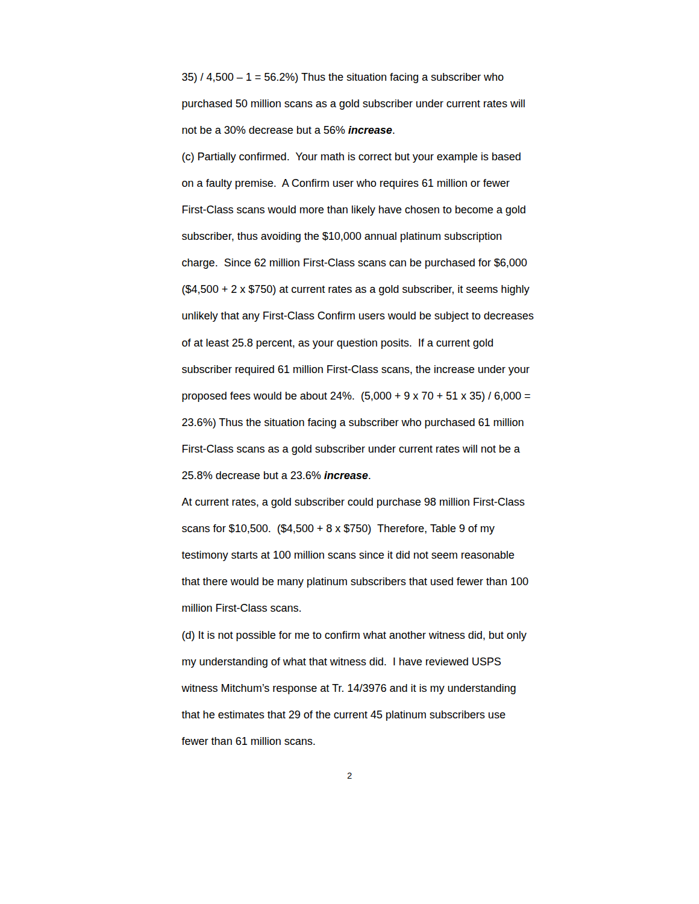35) / 4,500 – 1 = 56.2%) Thus the situation facing a subscriber who purchased 50 million scans as a gold subscriber under current rates will not be a 30% decrease but a 56% increase.
(c) Partially confirmed. Your math is correct but your example is based on a faulty premise. A Confirm user who requires 61 million or fewer First-Class scans would more than likely have chosen to become a gold subscriber, thus avoiding the $10,000 annual platinum subscription charge. Since 62 million First-Class scans can be purchased for $6,000 ($4,500 + 2 x $750) at current rates as a gold subscriber, it seems highly unlikely that any First-Class Confirm users would be subject to decreases of at least 25.8 percent, as your question posits. If a current gold subscriber required 61 million First-Class scans, the increase under your proposed fees would be about 24%. (5,000 + 9 x 70 + 51 x 35) / 6,000 = 23.6%) Thus the situation facing a subscriber who purchased 61 million First-Class scans as a gold subscriber under current rates will not be a 25.8% decrease but a 23.6% increase.
At current rates, a gold subscriber could purchase 98 million First-Class scans for $10,500. ($4,500 + 8 x $750) Therefore, Table 9 of my testimony starts at 100 million scans since it did not seem reasonable that there would be many platinum subscribers that used fewer than 100 million First-Class scans.
(d) It is not possible for me to confirm what another witness did, but only my understanding of what that witness did. I have reviewed USPS witness Mitchum’s response at Tr. 14/3976 and it is my understanding that he estimates that 29 of the current 45 platinum subscribers use fewer than 61 million scans.
2